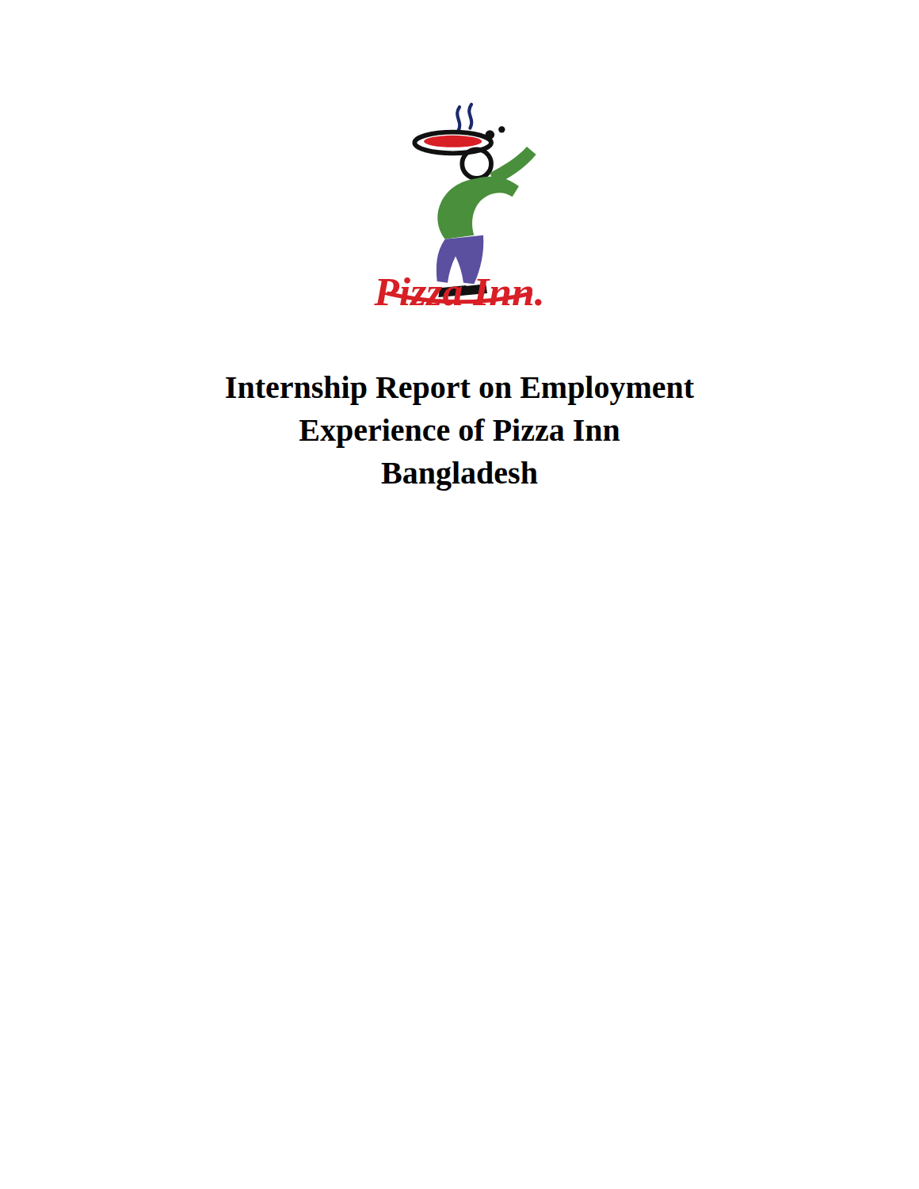Internship Report on Employment Experience of Pizza Inn Bangladesh